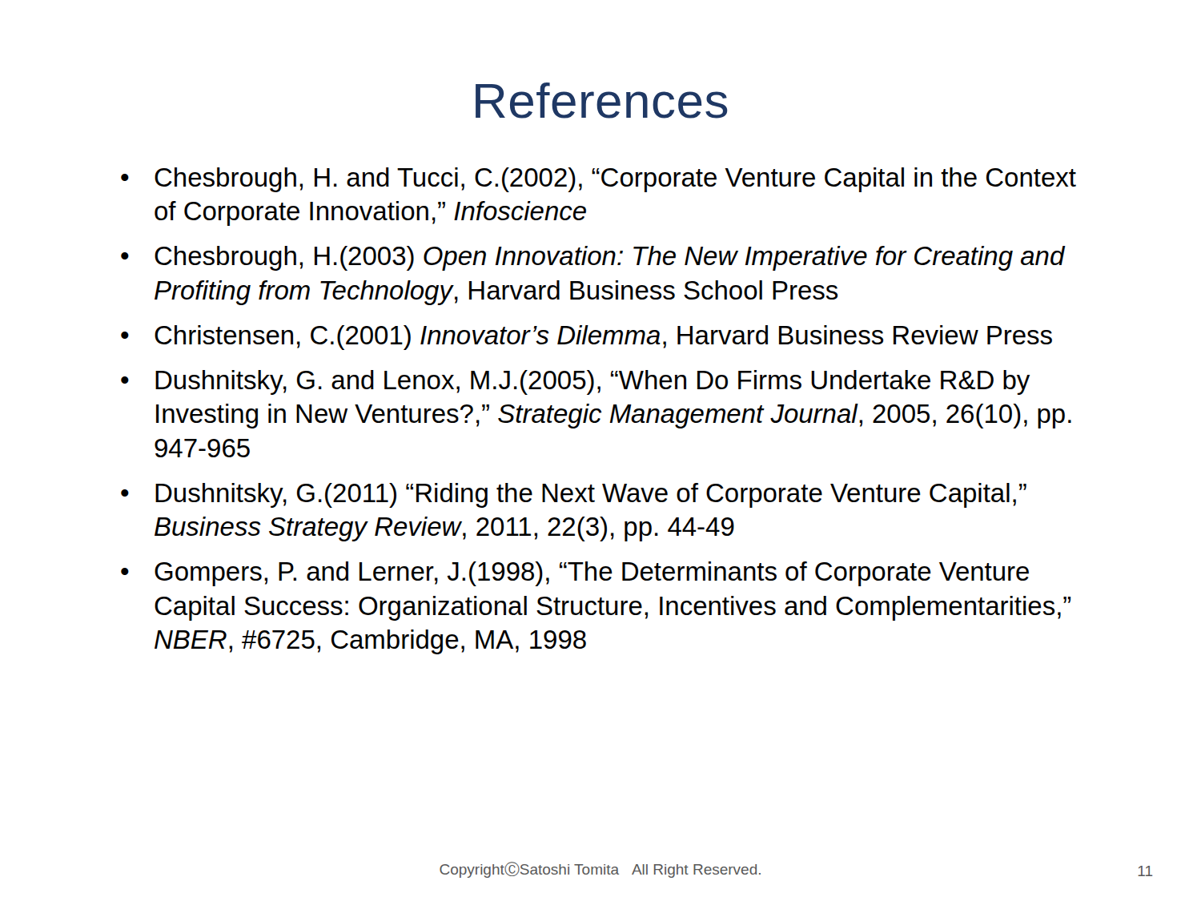References
Chesbrough, H. and Tucci, C.(2002), “Corporate Venture Capital in the Context of Corporate Innovation,” Infoscience
Chesbrough, H.(2003) Open Innovation: The New Imperative for Creating and Profiting from Technology, Harvard Business School Press
Christensen, C.(2001) Innovator’s Dilemma, Harvard Business Review Press
Dushnitsky, G. and Lenox, M.J.(2005), “When Do Firms Undertake R&D by Investing in New Ventures?,” Strategic Management Journal, 2005, 26(10), pp. 947-965
Dushnitsky, G.(2011) “Riding the Next Wave of Corporate Venture Capital,” Business Strategy Review, 2011, 22(3), pp. 44-49
Gompers, P. and Lerner, J.(1998), “The Determinants of Corporate Venture Capital Success: Organizational Structure, Incentives and Complementarities,” NBER, #6725, Cambridge, MA, 1998
CopyrightⒸSatoshi Tomita All Right Reserved.
11